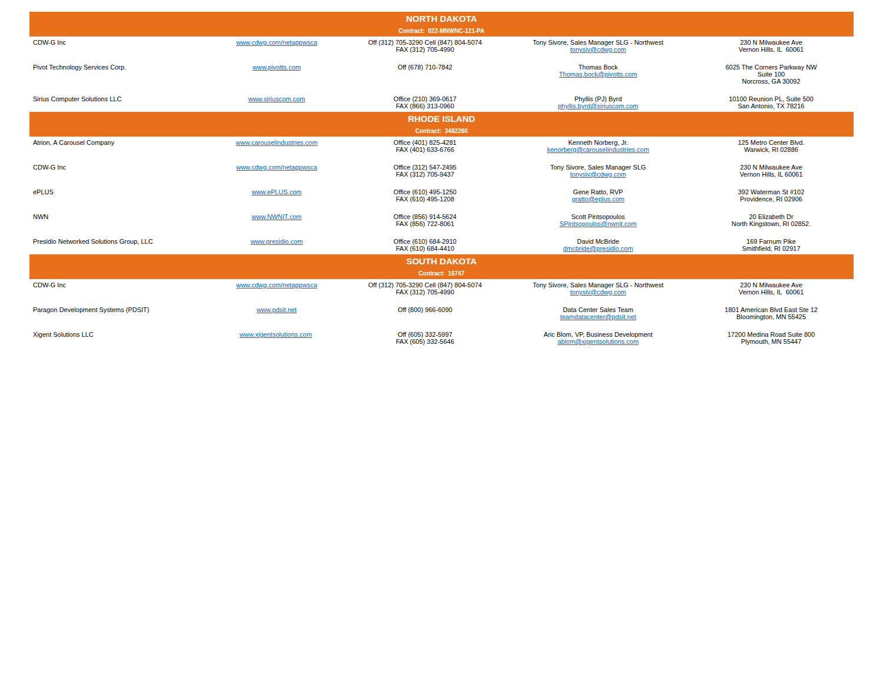| NORTH DAKOTA |
| Contract: 022-MNWNC-121-PA |
| CDW-G Inc | www.cdwg.com/netappwsca | Off (312) 705-3290 Cell (847) 804-5074 FAX (312) 705-4990 | Tony Sivore, Sales Manager SLG - Northwest tonysiv@cdwg.com | 230 N Milwaukee Ave Vernon Hills, IL 60061 |
| Pivot Technology Services Corp. | www.pivotts.com | Off (678) 710-7842 | Thomas Bock Thomas.bock@pivotts.com | 6025 The Corners Parkway NW Suite 100 Norcross, GA 30092 |
| Sirius Computer Solutions LLC | www.siriuscom.com | Office (210) 369-0617 FAX (866) 313-0960 | Phyllis (PJ) Byrd phyllis.byrd@siriuscom.com | 10100 Reunion PL, Suite 500 San Antonio, TX 78216 |
| RHODE ISLAND |
| Contract: 3482280 |
| Atrion, A Carousel Company | www.carouselindustries.com | Office (401) 825-4281 FAX (401) 633-6766 | Kenneth Norberg, Jr. kenorberg@carouselindustries.com | 125 Metro Center Blvd. Warwick, RI 02886 |
| CDW-G Inc | www.cdwg.com/netappwsca | Office (312) 547-2495 FAX (312) 705-9437 | Tony Sivore, Sales Manager SLG tonysiv@cdwg.com | 230 N Milwaukee Ave Vernon Hills, IL 60061 |
| ePLUS | www.ePLUS.com | Office (610) 495-1250 FAX (610) 495-1208 | Gene Ratto, RVP gratto@eplus.com | 392 Waterman St #102 Providence, RI 02906 |
| NWN | www.NWNIT.com | Office (856) 914-5624 FAX (856) 722-8061 | Scott Pintsopoulos SPintsopoulos@nwnit.com | 20 Elizabeth Dr North Kingstown, RI 02852. |
| Presidio Networked Solutions Group, LLC | www.presidio.com | Office (610) 684-2910 FAX (610) 684-4410 | David McBride dmcbride@presidio.com | 169 Farnum Pike Smithfield, RI 02917 |
| SOUTH DAKOTA |
| Contract: 16747 |
| CDW-G Inc | www.cdwg.com/netappwsca | Off (312) 705-3290 Cell (847) 804-5074 FAX (312) 705-4990 | Tony Sivore, Sales Manager SLG - Northwest tonysiv@cdwg.com | 230 N Milwaukee Ave Vernon Hills, IL 60061 |
| Paragon Development Systems (PDSIT) | www.pdsit.net | Off (800) 966-6090 | Data Center Sales Team teamdatacenter@pdsit.net | 1801 American Blvd East Ste 12 Bloomington, MN 55425 |
| Xigent Solutions LLC | www.xigentsolutions.com | Off (605) 332-5997 FAX (605) 332-5646 | Aric Blom, VP, Business Development ablom@xigentsolutions.com | 17200 Medina Road Suite 800 Plymouth, MN 55447 |